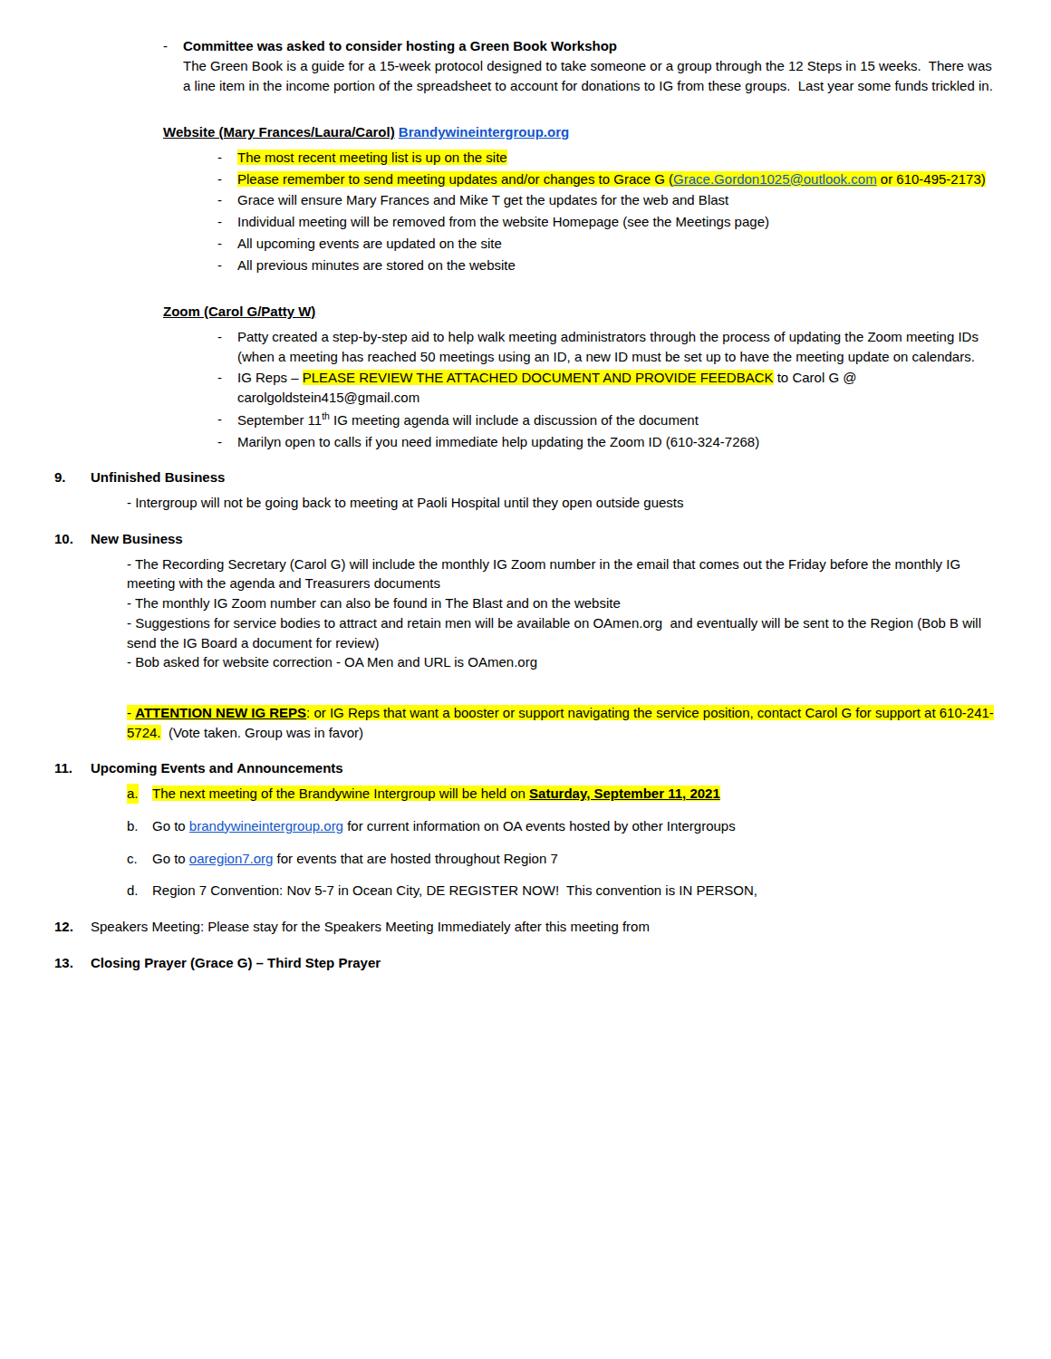Committee was asked to consider hosting a Green Book Workshop
The Green Book is a guide for a 15-week protocol designed to take someone or a group through the 12 Steps in 15 weeks. There was a line item in the income portion of the spreadsheet to account for donations to IG from these groups. Last year some funds trickled in.
Website (Mary Frances/Laura/Carol) Brandywineintergroup.org
The most recent meeting list is up on the site
Please remember to send meeting updates and/or changes to Grace G (Grace.Gordon1025@outlook.com or 610-495-2173)
Grace will ensure Mary Frances and Mike T get the updates for the web and Blast
Individual meeting will be removed from the website Homepage (see the Meetings page)
All upcoming events are updated on the site
All previous minutes are stored on the website
Zoom (Carol G/Patty W)
Patty created a step-by-step aid to help walk meeting administrators through the process of updating the Zoom meeting IDs (when a meeting has reached 50 meetings using an ID, a new ID must be set up to have the meeting update on calendars.
IG Reps – PLEASE REVIEW THE ATTACHED DOCUMENT AND PROVIDE FEEDBACK to Carol G @ carolgoldstein415@gmail.com
September 11th IG meeting agenda will include a discussion of the document
Marilyn open to calls if you need immediate help updating the Zoom ID (610-324-7268)
9. Unfinished Business
- Intergroup will not be going back to meeting at Paoli Hospital until they open outside guests
10. New Business
- The Recording Secretary (Carol G) will include the monthly IG Zoom number in the email that comes out the Friday before the monthly IG meeting with the agenda and Treasurers documents
- The monthly IG Zoom number can also be found in The Blast and on the website
- Suggestions for service bodies to attract and retain men will be available on OAmen.org and eventually will be sent to the Region (Bob B will send the IG Board a document for review)
- Bob asked for website correction - OA Men and URL is OAmen.org
- ATTENTION NEW IG REPS: or IG Reps that want a booster or support navigating the service position, contact Carol G for support at 610-241-5724. (Vote taken. Group was in favor)
11. Upcoming Events and Announcements
a. The next meeting of the Brandywine Intergroup will be held on Saturday, September 11, 2021
b. Go to brandywineintergroup.org for current information on OA events hosted by other Intergroups
c. Go to oaregion7.org for events that are hosted throughout Region 7
d. Region 7 Convention: Nov 5-7 in Ocean City, DE REGISTER NOW! This convention is IN PERSON,
12. Speakers Meeting: Please stay for the Speakers Meeting Immediately after this meeting from
13. Closing Prayer (Grace G) – Third Step Prayer